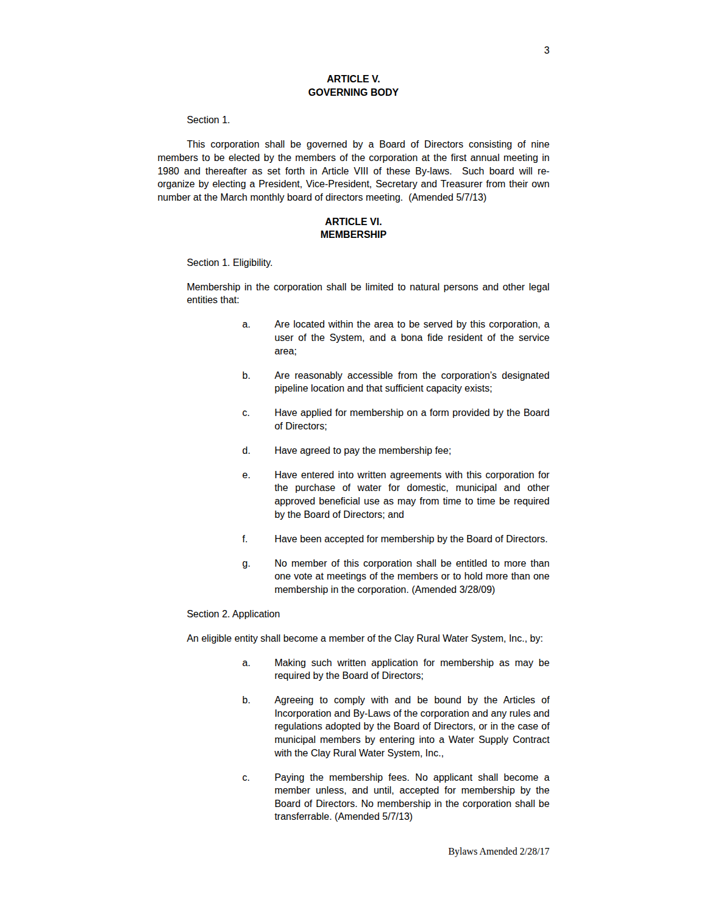3
ARTICLE V. GOVERNING BODY
Section 1.
This corporation shall be governed by a Board of Directors consisting of nine members to be elected by the members of the corporation at the first annual meeting in 1980 and thereafter as set forth in Article VIII of these By-laws. Such board will re-organize by electing a President, Vice-President, Secretary and Treasurer from their own number at the March monthly board of directors meeting. (Amended 5/7/13)
ARTICLE VI. MEMBERSHIP
Section 1. Eligibility.
Membership in the corporation shall be limited to natural persons and other legal entities that:
a. Are located within the area to be served by this corporation, a user of the System, and a bona fide resident of the service area;
b. Are reasonably accessible from the corporation’s designated pipeline location and that sufficient capacity exists;
c. Have applied for membership on a form provided by the Board of Directors;
d. Have agreed to pay the membership fee;
e. Have entered into written agreements with this corporation for the purchase of water for domestic, municipal and other approved beneficial use as may from time to time be required by the Board of Directors; and
f. Have been accepted for membership by the Board of Directors.
g. No member of this corporation shall be entitled to more than one vote at meetings of the members or to hold more than one membership in the corporation. (Amended 3/28/09)
Section 2. Application
An eligible entity shall become a member of the Clay Rural Water System, Inc., by:
a. Making such written application for membership as may be required by the Board of Directors;
b. Agreeing to comply with and be bound by the Articles of Incorporation and By-Laws of the corporation and any rules and regulations adopted by the Board of Directors, or in the case of municipal members by entering into a Water Supply Contract with the Clay Rural Water System, Inc.,
c. Paying the membership fees. No applicant shall become a member unless, and until, accepted for membership by the Board of Directors. No membership in the corporation shall be transferrable. (Amended 5/7/13)
Bylaws Amended 2/28/17